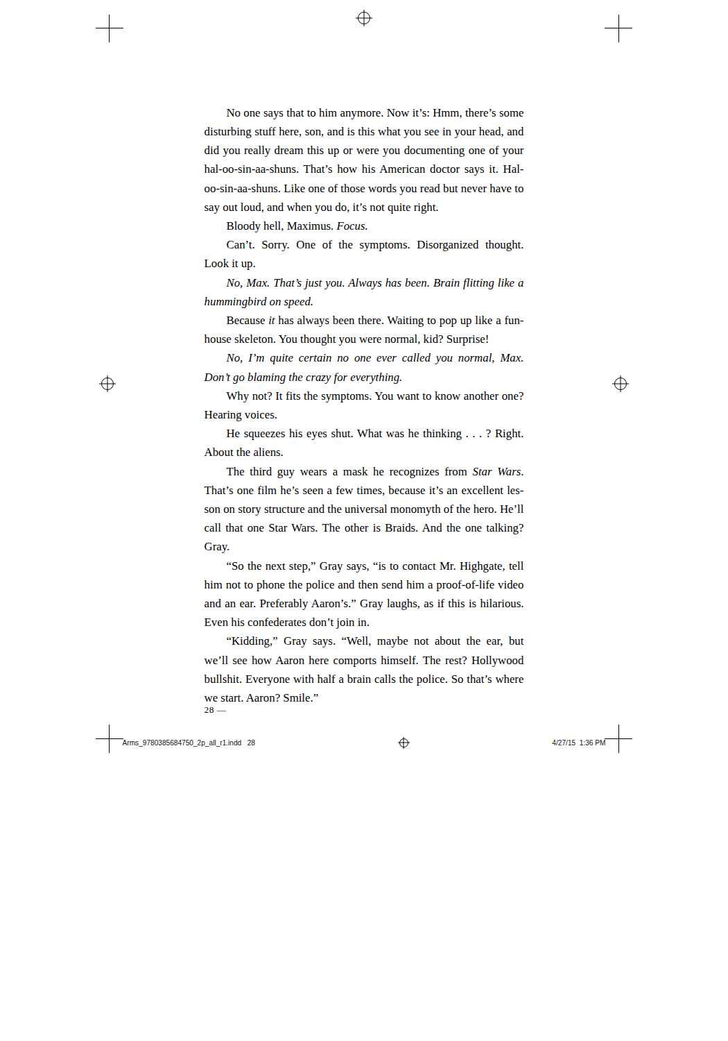No one says that to him anymore. Now it’s: Hmm, there’s some disturbing stuff here, son, and is this what you see in your head, and did you really dream this up or were you documenting one of your hal-oo-sin-aa-shuns. That’s how his American doctor says it. Hal-oo-sin-aa-shuns. Like one of those words you read but never have to say out loud, and when you do, it’s not quite right.
Bloody hell, Maximus. Focus.
Can’t. Sorry. One of the symptoms. Disorganized thought. Look it up.
No, Max. That’s just you. Always has been. Brain flitting like a hummingbird on speed.
Because it has always been there. Waiting to pop up like a funhouse skeleton. You thought you were normal, kid? Surprise!
No, I’m quite certain no one ever called you normal, Max. Don’t go blaming the crazy for everything.
Why not? It fits the symptoms. You want to know another one? Hearing voices.
He squeezes his eyes shut. What was he thinking . . . ? Right. About the aliens.
The third guy wears a mask he recognizes from Star Wars. That’s one film he’s seen a few times, because it’s an excellent lesson on story structure and the universal monomyth of the hero. He’ll call that one Star Wars. The other is Braids. And the one talking? Gray.
“So the next step,” Gray says, “is to contact Mr. Highgate, tell him not to phone the police and then send him a proof-of-life video and an ear. Preferably Aaron’s.” Gray laughs, as if this is hilarious. Even his confederates don’t join in.
“Kidding,” Gray says. “Well, maybe not about the ear, but we’ll see how Aaron here comports himself. The rest? Hollywood bullshit. Everyone with half a brain calls the police. So that’s where we start. Aaron? Smile.”
28 —
Arms_9780385684750_2p_all_r1.indd 28 4/27/15 1:36 PM